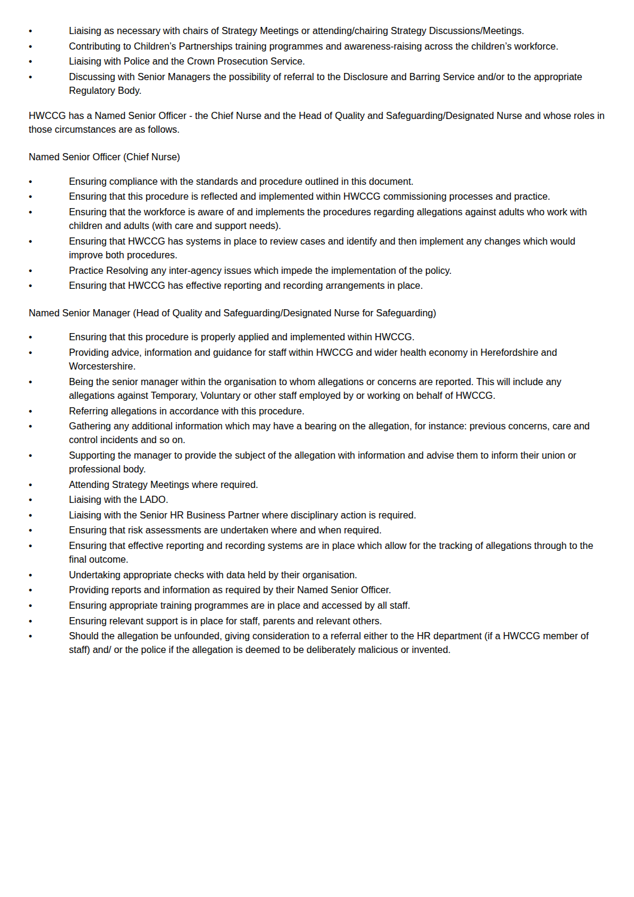Liaising as necessary with chairs of Strategy Meetings or attending/chairing Strategy Discussions/Meetings.
Contributing to Children’s Partnerships training programmes and awareness-raising across the children’s workforce.
Liaising with Police and the Crown Prosecution Service.
Discussing with Senior Managers the possibility of referral to the Disclosure and Barring Service and/or to the appropriate Regulatory Body.
HWCCG has a Named Senior Officer - the Chief Nurse and the Head of Quality and Safeguarding/Designated Nurse and whose roles in those circumstances are as follows.
Named Senior Officer (Chief Nurse)
Ensuring compliance with the standards and procedure outlined in this document.
Ensuring that this procedure is reflected and implemented within HWCCG commissioning processes and practice.
Ensuring that the workforce is aware of and implements the procedures regarding allegations against adults who work with children and adults (with care and support needs).
Ensuring that HWCCG has systems in place to review cases and identify and then implement any changes which would improve both procedures.
Practice Resolving any inter-agency issues which impede the implementation of the policy.
Ensuring that HWCCG has effective reporting and recording arrangements in place.
Named Senior Manager (Head of Quality and Safeguarding/Designated Nurse for Safeguarding)
Ensuring that this procedure is properly applied and implemented within HWCCG.
Providing advice, information and guidance for staff within HWCCG and wider health economy in Herefordshire and Worcestershire.
Being the senior manager within the organisation to whom allegations or concerns are reported. This will include any allegations against Temporary, Voluntary or other staff employed by or working on behalf of HWCCG.
Referring allegations in accordance with this procedure.
Gathering any additional information which may have a bearing on the allegation, for instance: previous concerns, care and control incidents and so on.
Supporting the manager to provide the subject of the allegation with information and advise them to inform their union or professional body.
Attending Strategy Meetings where required.
Liaising with the LADO.
Liaising with the Senior HR Business Partner where disciplinary action is required.
Ensuring that risk assessments are undertaken where and when required.
Ensuring that effective reporting and recording systems are in place which allow for the tracking of allegations through to the final outcome.
Undertaking appropriate checks with data held by their organisation.
Providing reports and information as required by their Named Senior Officer.
Ensuring appropriate training programmes are in place and accessed by all staff.
Ensuring relevant support is in place for staff, parents and relevant others.
Should the allegation be unfounded, giving consideration to a referral either to the HR department (if a HWCCG member of staff) and/ or the police if the allegation is deemed to be deliberately malicious or invented.